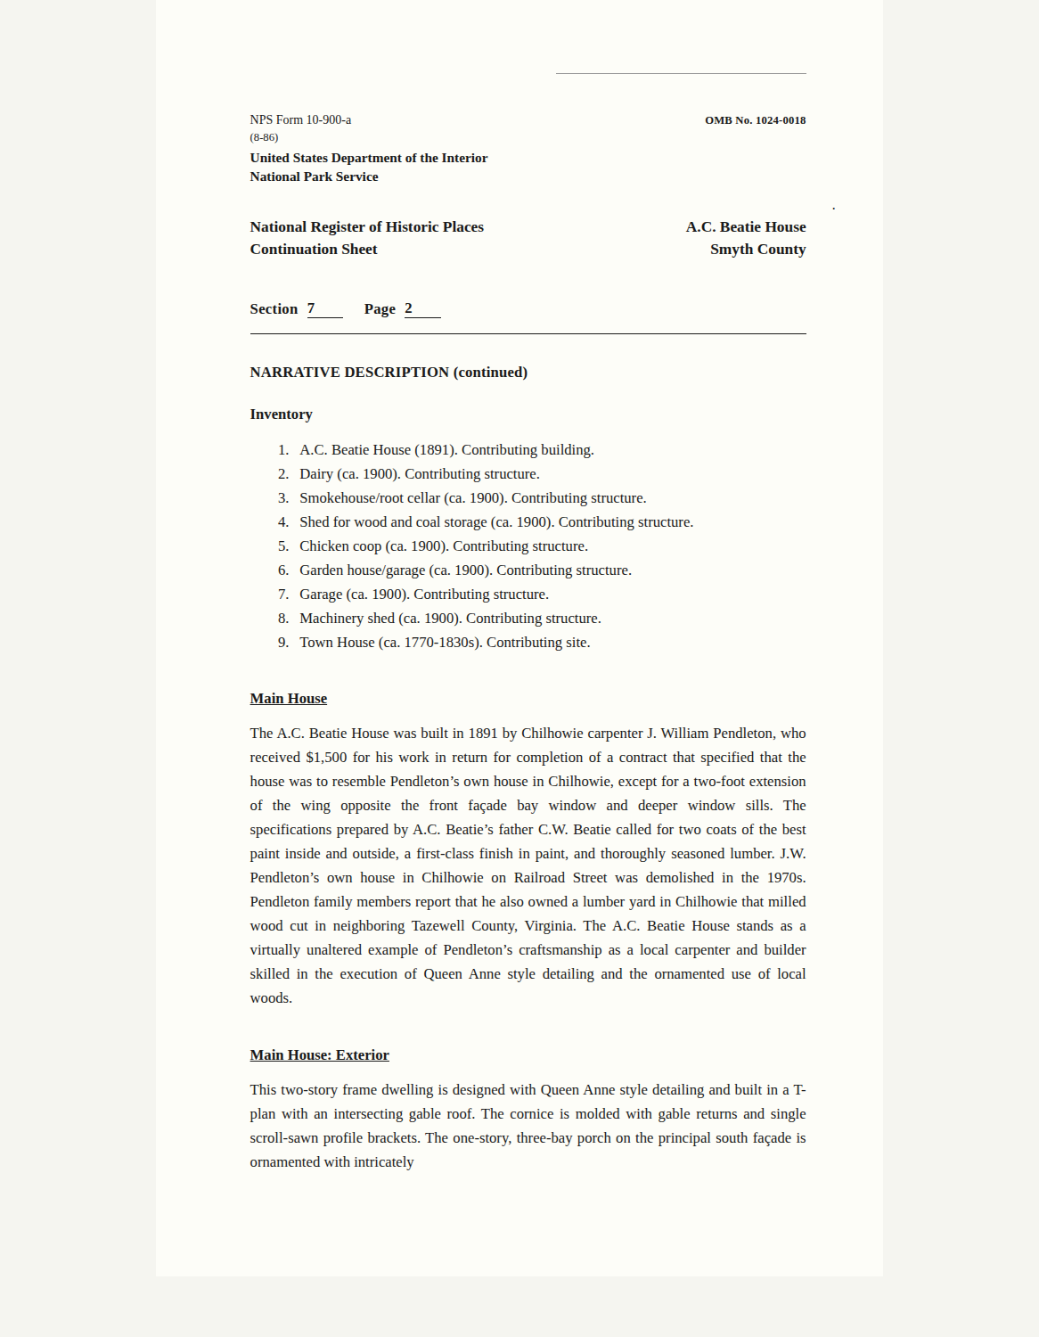NPS Form 10-900-a
(8-86)
OMB No. 1024-0018
United States Department of the Interior
National Park Service
National Register of Historic Places
Continuation Sheet
A.C. Beatie House
Smyth County
·
Section 7 Page 2
NARRATIVE DESCRIPTION (continued)
Inventory
A.C. Beatie House (1891). Contributing building.
Dairy (ca. 1900). Contributing structure.
Smokehouse/root cellar (ca. 1900). Contributing structure.
Shed for wood and coal storage (ca. 1900). Contributing structure.
Chicken coop (ca. 1900). Contributing structure.
Garden house/garage (ca. 1900). Contributing structure.
Garage (ca. 1900). Contributing structure.
Machinery shed (ca. 1900). Contributing structure.
Town House (ca. 1770-1830s). Contributing site.
Main House
The A.C. Beatie House was built in 1891 by Chilhowie carpenter J. William Pendleton, who received $1,500 for his work in return for completion of a contract that specified that the house was to resemble Pendleton’s own house in Chilhowie, except for a two-foot extension of the wing opposite the front façade bay window and deeper window sills. The specifications prepared by A.C. Beatie’s father C.W. Beatie called for two coats of the best paint inside and outside, a first-class finish in paint, and thoroughly seasoned lumber. J.W. Pendleton’s own house in Chilhowie on Railroad Street was demolished in the 1970s. Pendleton family members report that he also owned a lumber yard in Chilhowie that milled wood cut in neighboring Tazewell County, Virginia. The A.C. Beatie House stands as a virtually unaltered example of Pendleton’s craftsmanship as a local carpenter and builder skilled in the execution of Queen Anne style detailing and the ornamented use of local woods.
Main House: Exterior
This two-story frame dwelling is designed with Queen Anne style detailing and built in a T-plan with an intersecting gable roof. The cornice is molded with gable returns and single scroll-sawn profile brackets. The one-story, three-bay porch on the principal south façade is ornamented with intricately